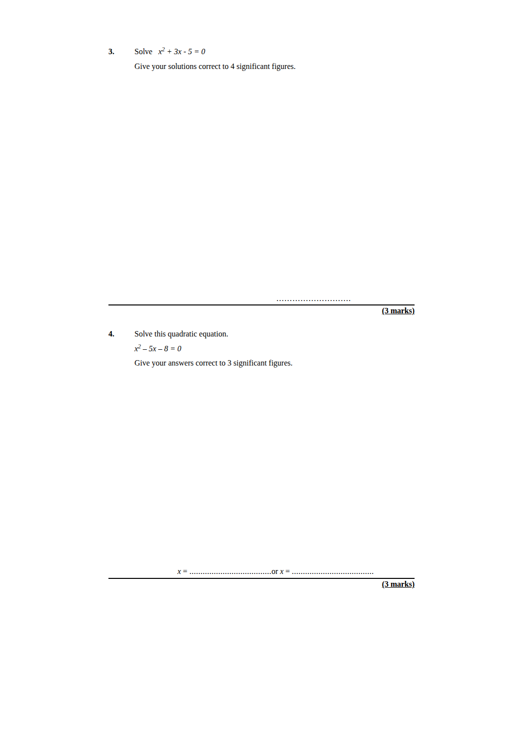3.
Solve x2 + 3x - 5 = 0
Give your solutions correct to 4 significant figures.
……………………….
(3 marks)
4.
Solve this quadratic equation.
x2 – 5x – 8 = 0
Give your answers correct to 3 significant figures.
x = ..................................... or x = .....................................
(3 marks)